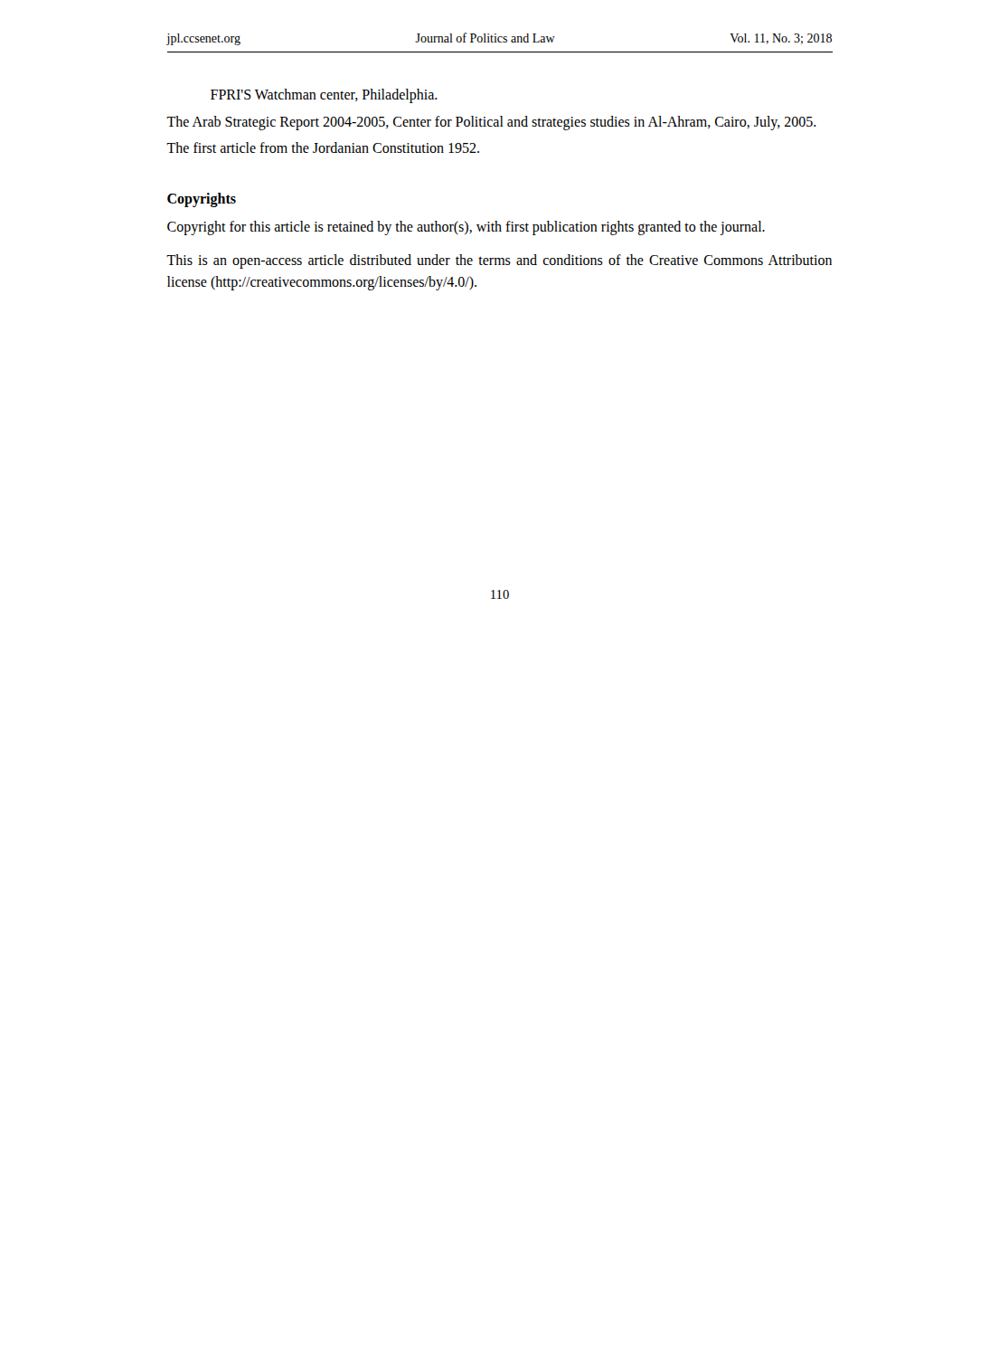jpl.ccsenet.org Journal of Politics and Law Vol. 11, No. 3; 2018
FPRI'S Watchman center, Philadelphia.
The Arab Strategic Report 2004-2005, Center for Political and strategies studies in Al-Ahram, Cairo, July, 2005.
The first article from the Jordanian Constitution 1952.
Copyrights
Copyright for this article is retained by the author(s), with first publication rights granted to the journal.
This is an open-access article distributed under the terms and conditions of the Creative Commons Attribution license (http://creativecommons.org/licenses/by/4.0/).
110